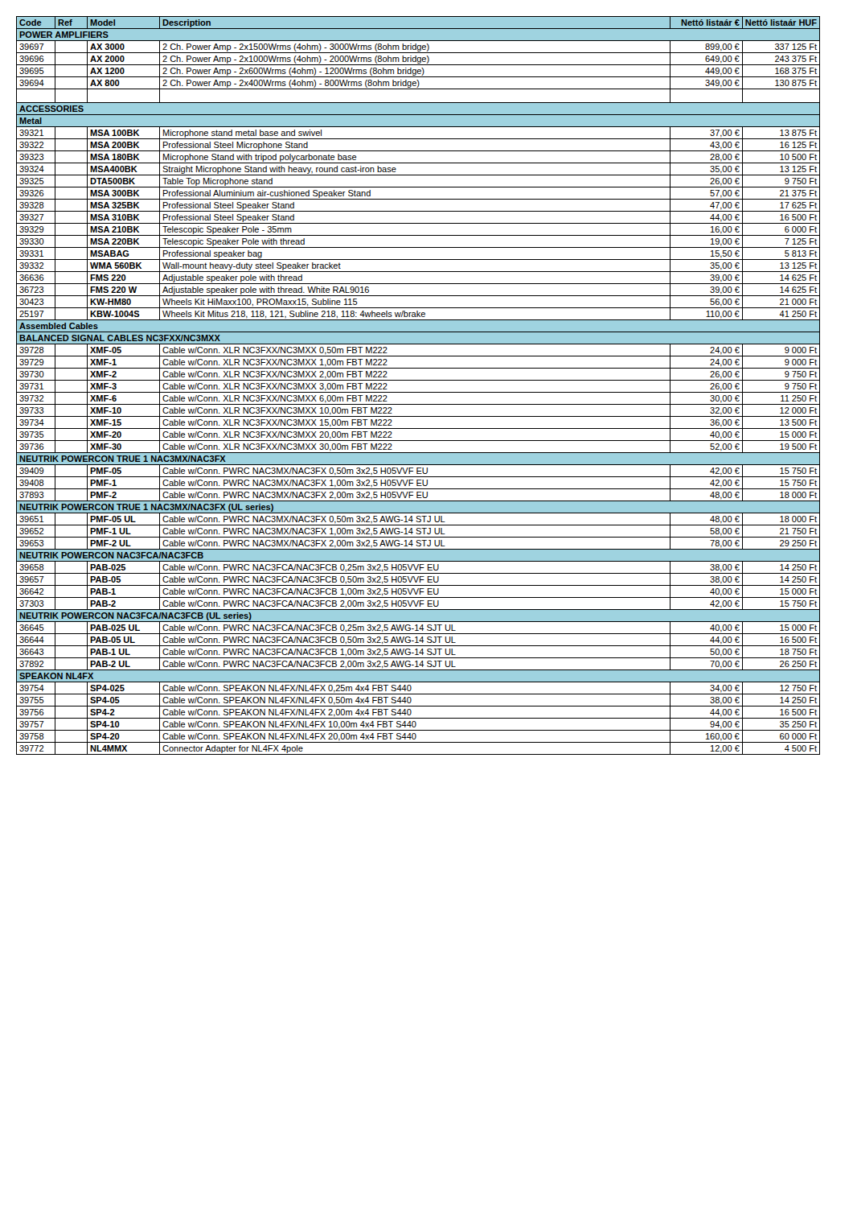| Code | Ref | Model | Description | Nettó listaár € | Nettó listaár HUF |
| --- | --- | --- | --- | --- | --- |
| POWER AMPLIFIERS |
| 39697 | | AX 3000 | 2 Ch. Power Amp - 2x1500Wrms (4ohm) - 3000Wrms (8ohm bridge) | 899,00 € | 337 125 Ft |
| 39696 | | AX 2000 | 2 Ch. Power Amp - 2x1000Wrms (4ohm) - 2000Wrms (8ohm bridge) | 649,00 € | 243 375 Ft |
| 39695 | | AX 1200 | 2 Ch. Power Amp - 2x600Wrms (4ohm) - 1200Wrms (8ohm bridge) | 449,00 € | 168 375 Ft |
| 39694 | | AX 800 | 2 Ch. Power Amp - 2x400Wrms (4ohm) - 800Wrms (8ohm bridge) | 349,00 € | 130 875 Ft |
| ACCESSORIES |
| Metal |
| 39321 | | MSA 100BK | Microphone stand metal base and swivel | 37,00 € | 13 875 Ft |
| 39322 | | MSA 200BK | Professional Steel Microphone Stand | 43,00 € | 16 125 Ft |
| 39323 | | MSA 180BK | Microphone Stand with tripod polycarbonate base | 28,00 € | 10 500 Ft |
| 39324 | | MSA400BK | Straight Microphone Stand with heavy, round cast-iron base | 35,00 € | 13 125 Ft |
| 39325 | | DTA500BK | Table Top Microphone stand | 26,00 € | 9 750 Ft |
| 39326 | | MSA 300BK | Professional Aluminium air-cushioned Speaker Stand | 57,00 € | 21 375 Ft |
| 39328 | | MSA 325BK | Professional Steel Speaker Stand | 47,00 € | 17 625 Ft |
| 39327 | | MSA 310BK | Professional Steel Speaker Stand | 44,00 € | 16 500 Ft |
| 39329 | | MSA 210BK | Telescopic Speaker Pole - 35mm | 16,00 € | 6 000 Ft |
| 39330 | | MSA 220BK | Telescopic Speaker Pole with thread | 19,00 € | 7 125 Ft |
| 39331 | | MSABAG | Professional speaker bag | 15,50 € | 5 813 Ft |
| 39332 | | WMA 560BK | Wall-mount heavy-duty steel Speaker bracket | 35,00 € | 13 125 Ft |
| 36636 | | FMS 220 | Adjustable speaker pole with thread | 39,00 € | 14 625 Ft |
| 36723 | | FMS 220 W | Adjustable speaker pole with thread. White RAL9016 | 39,00 € | 14 625 Ft |
| 30423 | | KW-HM80 | Wheels Kit HiMaxx100, PROMaxx15, Subline 115 | 56,00 € | 21 000 Ft |
| 25197 | | KBW-1004S | Wheels Kit Mitus 218, 118, 121, Subline 218, 118: 4wheels w/brake | 110,00 € | 41 250 Ft |
| Assembled Cables |
| BALANCED SIGNAL CABLES NC3FXX/NC3MXX |
| 39728 | | XMF-05 | Cable w/Conn. XLR NC3FXX/NC3MXX 0,50m FBT M222 | 24,00 € | 9 000 Ft |
| 39729 | | XMF-1 | Cable w/Conn. XLR NC3FXX/NC3MXX 1,00m FBT M222 | 24,00 € | 9 000 Ft |
| 39730 | | XMF-2 | Cable w/Conn. XLR NC3FXX/NC3MXX 2,00m FBT M222 | 26,00 € | 9 750 Ft |
| 39731 | | XMF-3 | Cable w/Conn. XLR NC3FXX/NC3MXX 3,00m FBT M222 | 26,00 € | 9 750 Ft |
| 39732 | | XMF-6 | Cable w/Conn. XLR NC3FXX/NC3MXX 6,00m FBT M222 | 30,00 € | 11 250 Ft |
| 39733 | | XMF-10 | Cable w/Conn. XLR NC3FXX/NC3MXX 10,00m FBT M222 | 32,00 € | 12 000 Ft |
| 39734 | | XMF-15 | Cable w/Conn. XLR NC3FXX/NC3MXX 15,00m FBT M222 | 36,00 € | 13 500 Ft |
| 39735 | | XMF-20 | Cable w/Conn. XLR NC3FXX/NC3MXX 20,00m FBT M222 | 40,00 € | 15 000 Ft |
| 39736 | | XMF-30 | Cable w/Conn. XLR NC3FXX/NC3MXX 30,00m FBT M222 | 52,00 € | 19 500 Ft |
| NEUTRIK POWERCON TRUE 1 NAC3MX/NAC3FX |
| 39409 | | PMF-05 | Cable w/Conn. PWRC NAC3MX/NAC3FX 0,50m 3x2,5 H05VVF EU | 42,00 € | 15 750 Ft |
| 39408 | | PMF-1 | Cable w/Conn. PWRC NAC3MX/NAC3FX 1,00m 3x2,5 H05VVF EU | 42,00 € | 15 750 Ft |
| 37893 | | PMF-2 | Cable w/Conn. PWRC NAC3MX/NAC3FX 2,00m 3x2,5 H05VVF EU | 48,00 € | 18 000 Ft |
| NEUTRIK POWERCON TRUE 1 NAC3MX/NAC3FX (UL series) |
| 39651 | | PMF-05 UL | Cable w/Conn. PWRC NAC3MX/NAC3FX 0,50m 3x2,5 AWG-14 STJ UL | 48,00 € | 18 000 Ft |
| 39652 | | PMF-1 UL | Cable w/Conn. PWRC NAC3MX/NAC3FX 1,00m 3x2,5 AWG-14 STJ UL | 58,00 € | 21 750 Ft |
| 39653 | | PMF-2 UL | Cable w/Conn. PWRC NAC3MX/NAC3FX 2,00m 3x2,5 AWG-14 STJ UL | 78,00 € | 29 250 Ft |
| NEUTRIK POWERCON NAC3FCA/NAC3FCB |
| 39658 | | PAB-025 | Cable w/Conn. PWRC NAC3FCA/NAC3FCB 0,25m 3x2,5 H05VVF EU | 38,00 € | 14 250 Ft |
| 39657 | | PAB-05 | Cable w/Conn. PWRC NAC3FCA/NAC3FCB 0,50m 3x2,5 H05VVF EU | 38,00 € | 14 250 Ft |
| 36642 | | PAB-1 | Cable w/Conn. PWRC NAC3FCA/NAC3FCB 1,00m 3x2,5 H05VVF EU | 40,00 € | 15 000 Ft |
| 37303 | | PAB-2 | Cable w/Conn. PWRC NAC3FCA/NAC3FCB 2,00m 3x2,5 H05VVF EU | 42,00 € | 15 750 Ft |
| NEUTRIK POWERCON NAC3FCA/NAC3FCB (UL series) |
| 36645 | | PAB-025 UL | Cable w/Conn. PWRC NAC3FCA/NAC3FCB 0,25m 3x2,5 AWG-14 SJT UL | 40,00 € | 15 000 Ft |
| 36644 | | PAB-05 UL | Cable w/Conn. PWRC NAC3FCA/NAC3FCB 0,50m 3x2,5 AWG-14 SJT UL | 44,00 € | 16 500 Ft |
| 36643 | | PAB-1 UL | Cable w/Conn. PWRC NAC3FCA/NAC3FCB 1,00m 3x2,5 AWG-14 SJT UL | 50,00 € | 18 750 Ft |
| 37892 | | PAB-2 UL | Cable w/Conn. PWRC NAC3FCA/NAC3FCB 2,00m 3x2,5 AWG-14 SJT UL | 70,00 € | 26 250 Ft |
| SPEAKON NL4FX |
| 39754 | | SP4-025 | Cable w/Conn. SPEAKON NL4FX/NL4FX 0,25m 4x4 FBT S440 | 34,00 € | 12 750 Ft |
| 39755 | | SP4-05 | Cable w/Conn. SPEAKON NL4FX/NL4FX 0,50m 4x4 FBT S440 | 38,00 € | 14 250 Ft |
| 39756 | | SP4-2 | Cable w/Conn. SPEAKON NL4FX/NL4FX 2,00m 4x4 FBT S440 | 44,00 € | 16 500 Ft |
| 39757 | | SP4-10 | Cable w/Conn. SPEAKON NL4FX/NL4FX 10,00m 4x4 FBT S440 | 94,00 € | 35 250 Ft |
| 39758 | | SP4-20 | Cable w/Conn. SPEAKON NL4FX/NL4FX 20,00m 4x4 FBT S440 | 160,00 € | 60 000 Ft |
| 39772 | | NL4MMX | Connector Adapter for NL4FX 4pole | 12,00 € | 4 500 Ft |